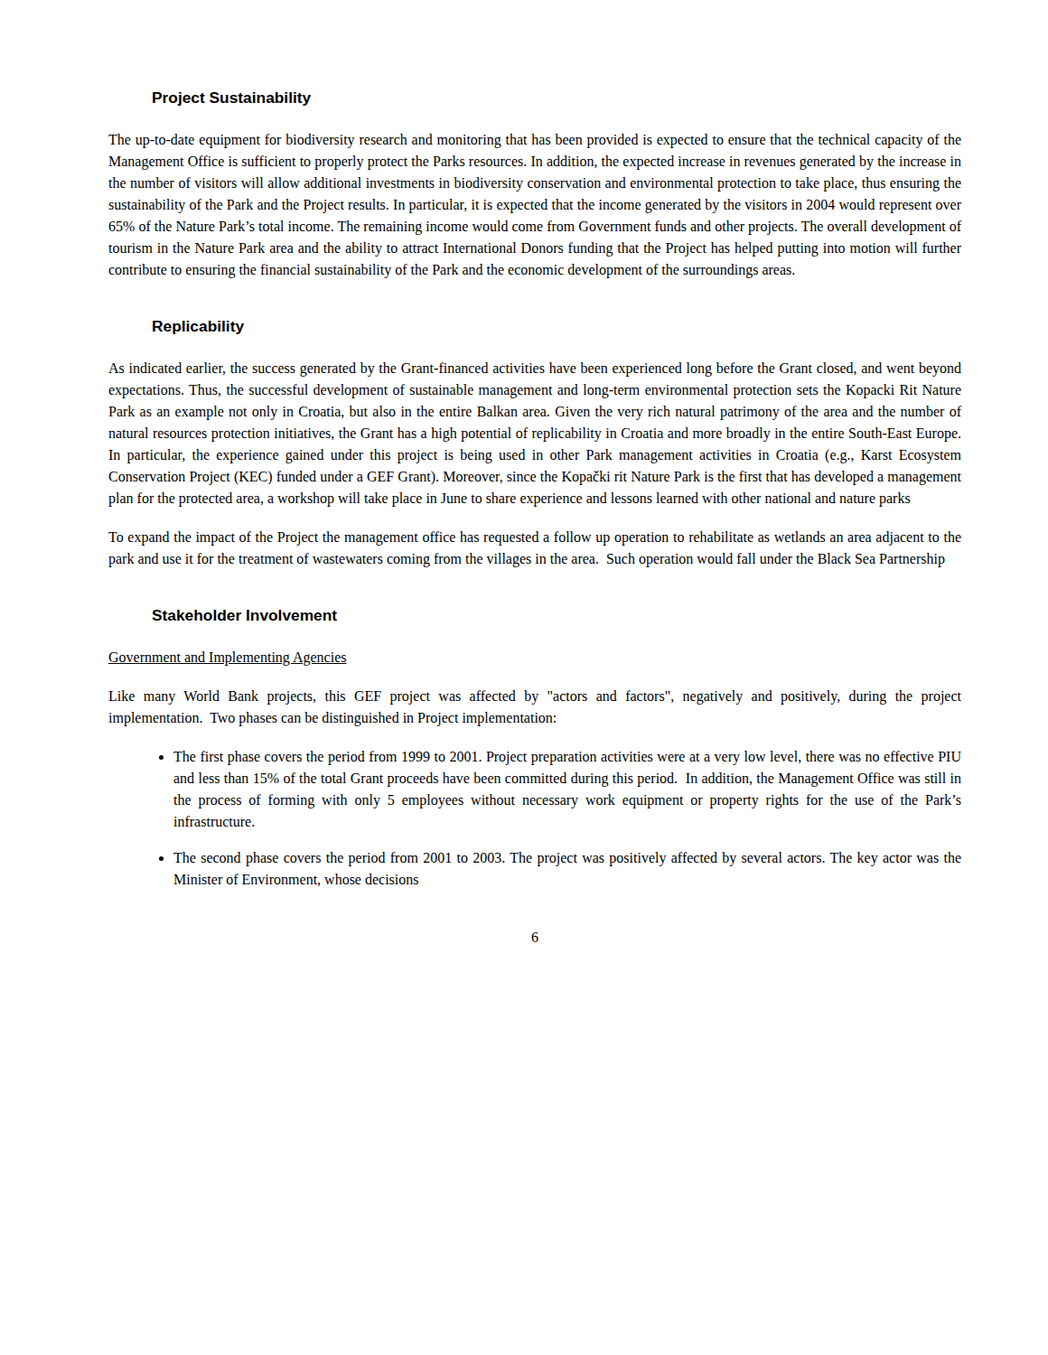Project Sustainability
The up-to-date equipment for biodiversity research and monitoring that has been provided is expected to ensure that the technical capacity of the Management Office is sufficient to properly protect the Parks resources. In addition, the expected increase in revenues generated by the increase in the number of visitors will allow additional investments in biodiversity conservation and environmental protection to take place, thus ensuring the sustainability of the Park and the Project results. In particular, it is expected that the income generated by the visitors in 2004 would represent over 65% of the Nature Park’s total income. The remaining income would come from Government funds and other projects. The overall development of tourism in the Nature Park area and the ability to attract International Donors funding that the Project has helped putting into motion will further contribute to ensuring the financial sustainability of the Park and the economic development of the surroundings areas.
Replicability
As indicated earlier, the success generated by the Grant-financed activities have been experienced long before the Grant closed, and went beyond expectations. Thus, the successful development of sustainable management and long-term environmental protection sets the Kopacki Rit Nature Park as an example not only in Croatia, but also in the entire Balkan area. Given the very rich natural patrimony of the area and the number of natural resources protection initiatives, the Grant has a high potential of replicability in Croatia and more broadly in the entire South-East Europe. In particular, the experience gained under this project is being used in other Park management activities in Croatia (e.g., Karst Ecosystem Conservation Project (KEC) funded under a GEF Grant). Moreover, since the Kopački rit Nature Park is the first that has developed a management plan for the protected area, a workshop will take place in June to share experience and lessons learned with other national and nature parks
To expand the impact of the Project the management office has requested a follow up operation to rehabilitate as wetlands an area adjacent to the park and use it for the treatment of wastewaters coming from the villages in the area. Such operation would fall under the Black Sea Partnership
Stakeholder Involvement
Government and Implementing Agencies
Like many World Bank projects, this GEF project was affected by "actors and factors", negatively and positively, during the project implementation. Two phases can be distinguished in Project implementation:
The first phase covers the period from 1999 to 2001. Project preparation activities were at a very low level, there was no effective PIU and less than 15% of the total Grant proceeds have been committed during this period. In addition, the Management Office was still in the process of forming with only 5 employees without necessary work equipment or property rights for the use of the Park’s infrastructure.
The second phase covers the period from 2001 to 2003. The project was positively affected by several actors. The key actor was the Minister of Environment, whose decisions
6